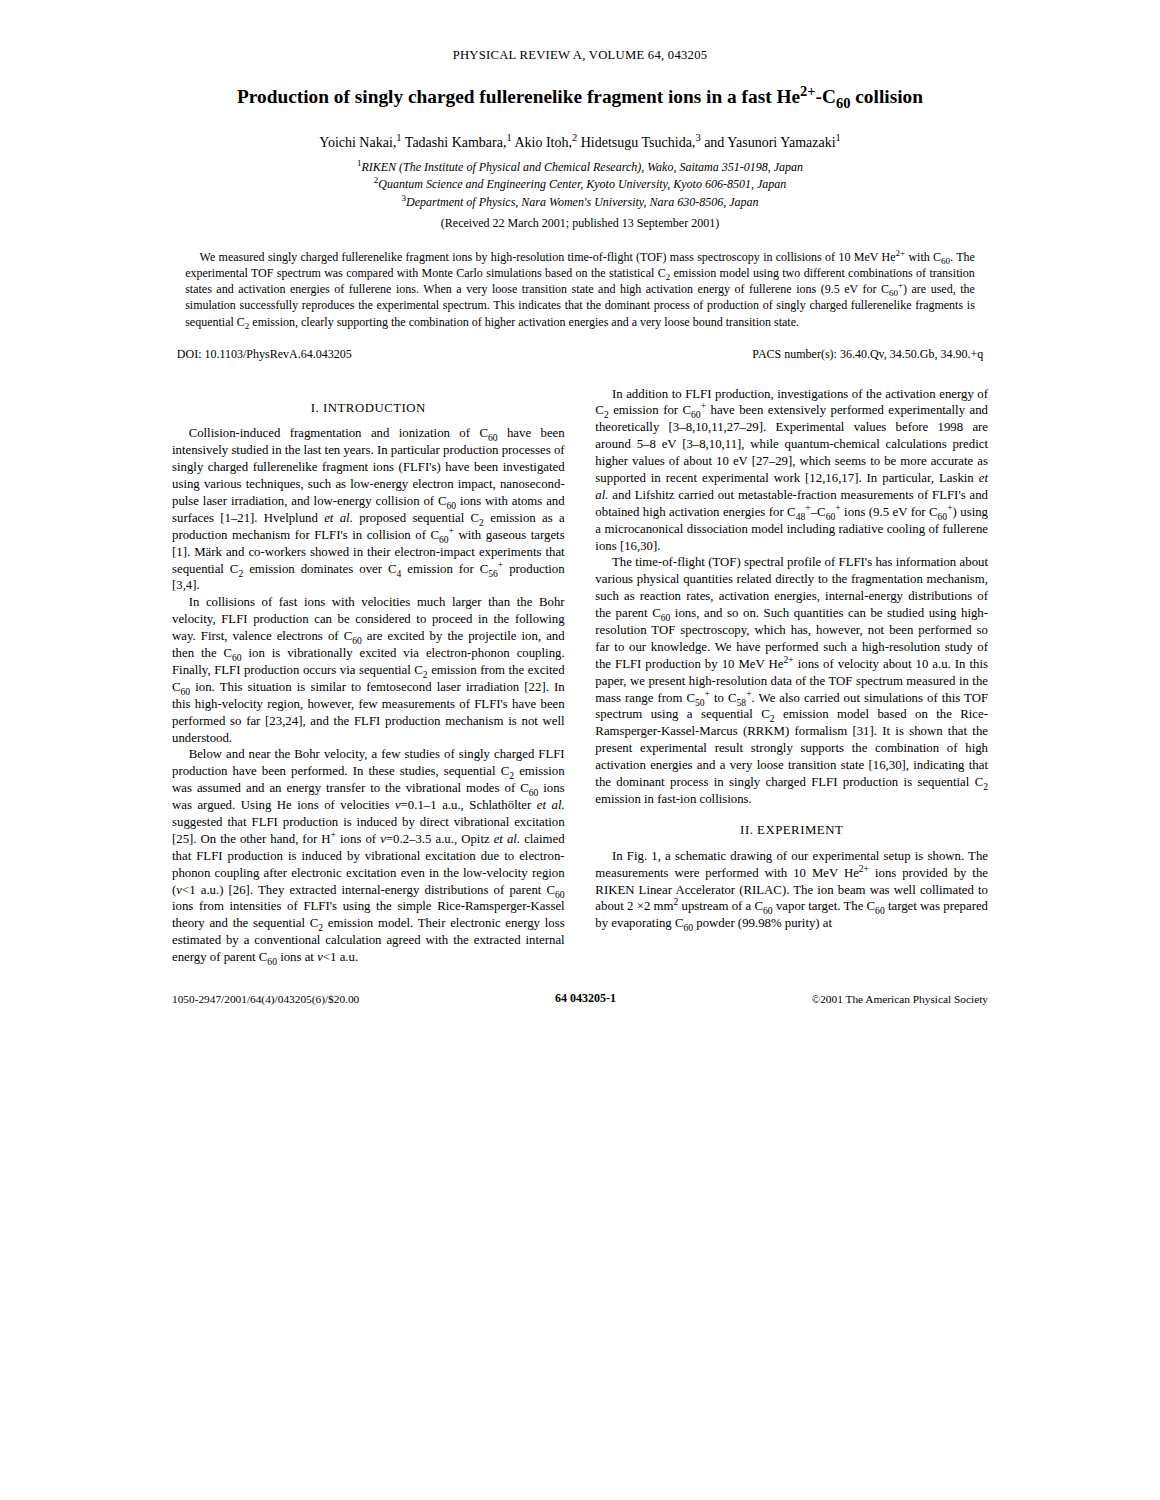PHYSICAL REVIEW A, VOLUME 64, 043205
Production of singly charged fullerenelike fragment ions in a fast He2+-C60 collision
Yoichi Nakai,1 Tadashi Kambara,1 Akio Itoh,2 Hidetsugu Tsuchida,3 and Yasunori Yamazaki1
1RIKEN (The Institute of Physical and Chemical Research), Wako, Saitama 351-0198, Japan
2Quantum Science and Engineering Center, Kyoto University, Kyoto 606-8501, Japan
3Department of Physics, Nara Women's University, Nara 630-8506, Japan
(Received 22 March 2001; published 13 September 2001)
We measured singly charged fullerenelike fragment ions by high-resolution time-of-flight (TOF) mass spectroscopy in collisions of 10 MeV He2+ with C60. The experimental TOF spectrum was compared with Monte Carlo simulations based on the statistical C2 emission model using two different combinations of transition states and activation energies of fullerene ions. When a very loose transition state and high activation energy of fullerene ions (9.5 eV for C60+) are used, the simulation successfully reproduces the experimental spectrum. This indicates that the dominant process of production of singly charged fullerenelike fragments is sequential C2 emission, clearly supporting the combination of higher activation energies and a very loose bound transition state.
DOI: 10.1103/PhysRevA.64.043205 PACS number(s): 36.40.Qv, 34.50.Gb, 34.90.+q
I. INTRODUCTION
Collision-induced fragmentation and ionization of C60 have been intensively studied in the last ten years. In particular production processes of singly charged fullerenelike fragment ions (FLFI's) have been investigated using various techniques, such as low-energy electron impact, nanosecond-pulse laser irradiation, and low-energy collision of C60 ions with atoms and surfaces [1–21]. Hvelplund et al. proposed sequential C2 emission as a production mechanism for FLFI's in collision of C60+ with gaseous targets [1]. Märk and co-workers showed in their electron-impact experiments that sequential C2 emission dominates over C4 emission for C56+ production [3,4].
In collisions of fast ions with velocities much larger than the Bohr velocity, FLFI production can be considered to proceed in the following way. First, valence electrons of C60 are excited by the projectile ion, and then the C60 ion is vibrationally excited via electron-phonon coupling. Finally, FLFI production occurs via sequential C2 emission from the excited C60 ion. This situation is similar to femtosecond laser irradiation [22]. In this high-velocity region, however, few measurements of FLFI's have been performed so far [23,24], and the FLFI production mechanism is not well understood.
Below and near the Bohr velocity, a few studies of singly charged FLFI production have been performed. In these studies, sequential C2 emission was assumed and an energy transfer to the vibrational modes of C60 ions was argued. Using He ions of velocities v=0.1–1 a.u., Schlathölter et al. suggested that FLFI production is induced by direct vibrational excitation [25]. On the other hand, for H+ ions of v=0.2–3.5 a.u., Opitz et al. claimed that FLFI production is induced by vibrational excitation due to electron-phonon coupling after electronic excitation even in the low-velocity region (v<1 a.u.) [26]. They extracted internal-energy distributions of parent C60 ions from intensities of FLFI's using the simple Rice-Ramsperger-Kassel theory and the sequential C2 emission model. Their electronic energy loss estimated by a conventional calculation agreed with the extracted internal energy of parent C60 ions at v<1 a.u.
In addition to FLFI production, investigations of the activation energy of C2 emission for C60+ have been extensively performed experimentally and theoretically [3–8,10,11,27–29]. Experimental values before 1998 are around 5–8 eV [3–8,10,11], while quantum-chemical calculations predict higher values of about 10 eV [27–29], which seems to be more accurate as supported in recent experimental work [12,16,17]. In particular, Laskin et al. and Lifshitz carried out metastable-fraction measurements of FLFI's and obtained high activation energies for C48+–C60+ ions (9.5 eV for C60+) using a microcanonical dissociation model including radiative cooling of fullerene ions [16,30].
The time-of-flight (TOF) spectral profile of FLFI's has information about various physical quantities related directly to the fragmentation mechanism, such as reaction rates, activation energies, internal-energy distributions of the parent C60 ions, and so on. Such quantities can be studied using high-resolution TOF spectroscopy, which has, however, not been performed so far to our knowledge. We have performed such a high-resolution study of the FLFI production by 10 MeV He2+ ions of velocity about 10 a.u. In this paper, we present high-resolution data of the TOF spectrum measured in the mass range from C50+ to C58+. We also carried out simulations of this TOF spectrum using a sequential C2 emission model based on the Rice-Ramsperger-Kassel-Marcus (RRKM) formalism [31]. It is shown that the present experimental result strongly supports the combination of high activation energies and a very loose transition state [16,30], indicating that the dominant process in singly charged FLFI production is sequential C2 emission in fast-ion collisions.
II. EXPERIMENT
In Fig. 1, a schematic drawing of our experimental setup is shown. The measurements were performed with 10 MeV He2+ ions provided by the RIKEN Linear Accelerator (RILAC). The ion beam was well collimated to about 2 ×2 mm2 upstream of a C60 vapor target. The C60 target was prepared by evaporating C60 powder (99.98% purity) at
1050-2947/2001/64(4)/043205(6)/$20.00 64 043205-1 ©2001 The American Physical Society